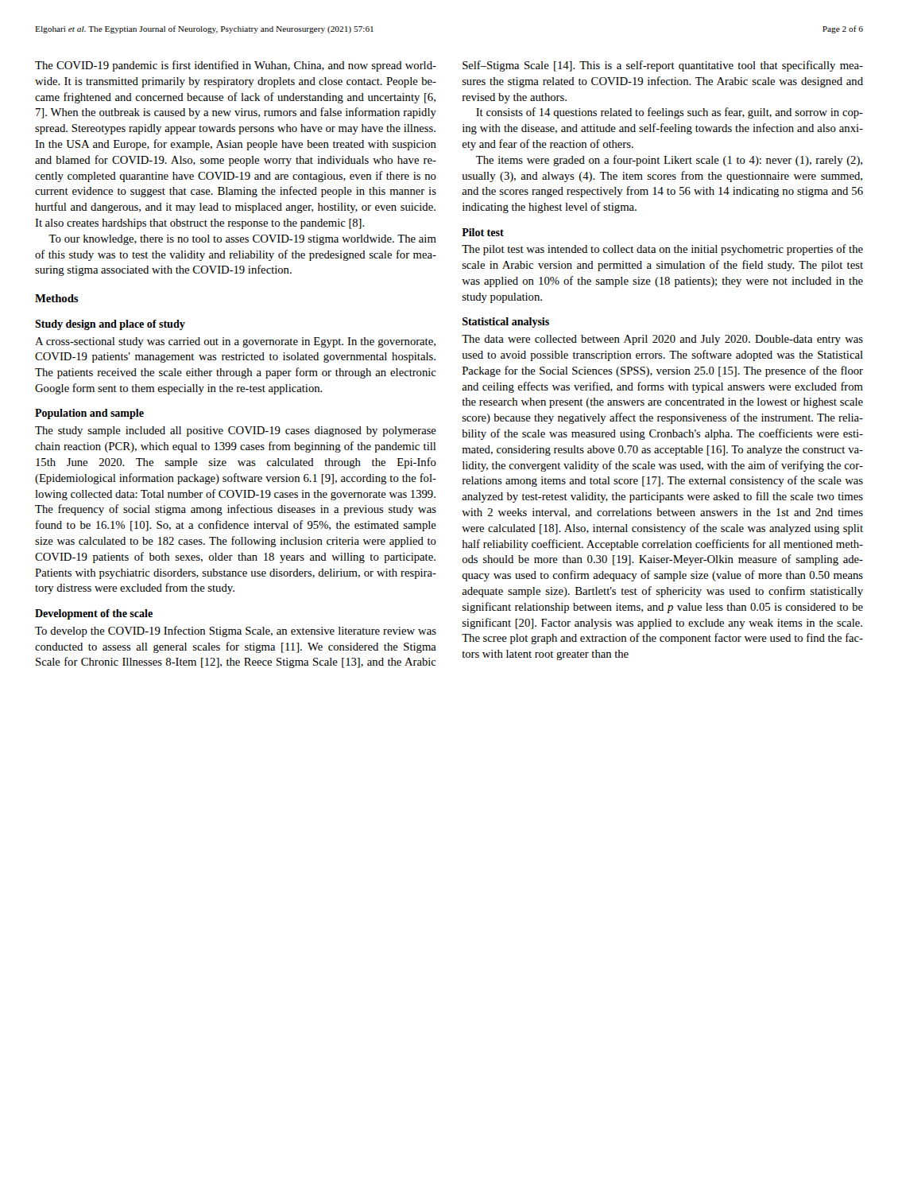Elgohari et al. The Egyptian Journal of Neurology, Psychiatry and Neurosurgery (2021) 57:61
Page 2 of 6
The COVID-19 pandemic is first identified in Wuhan, China, and now spread worldwide. It is transmitted primarily by respiratory droplets and close contact. People became frightened and concerned because of lack of understanding and uncertainty [6, 7]. When the outbreak is caused by a new virus, rumors and false information rapidly spread. Stereotypes rapidly appear towards persons who have or may have the illness. In the USA and Europe, for example, Asian people have been treated with suspicion and blamed for COVID-19. Also, some people worry that individuals who have recently completed quarantine have COVID-19 and are contagious, even if there is no current evidence to suggest that case. Blaming the infected people in this manner is hurtful and dangerous, and it may lead to misplaced anger, hostility, or even suicide. It also creates hardships that obstruct the response to the pandemic [8].
To our knowledge, there is no tool to asses COVID-19 stigma worldwide. The aim of this study was to test the validity and reliability of the predesigned scale for measuring stigma associated with the COVID-19 infection.
Methods
Study design and place of study
A cross-sectional study was carried out in a governorate in Egypt. In the governorate, COVID-19 patients' management was restricted to isolated governmental hospitals. The patients received the scale either through a paper form or through an electronic Google form sent to them especially in the re-test application.
Population and sample
The study sample included all positive COVID-19 cases diagnosed by polymerase chain reaction (PCR), which equal to 1399 cases from beginning of the pandemic till 15th June 2020. The sample size was calculated through the Epi-Info (Epidemiological information package) software version 6.1 [9], according to the following collected data: Total number of COVID-19 cases in the governorate was 1399. The frequency of social stigma among infectious diseases in a previous study was found to be 16.1% [10]. So, at a confidence interval of 95%, the estimated sample size was calculated to be 182 cases. The following inclusion criteria were applied to COVID-19 patients of both sexes, older than 18 years and willing to participate. Patients with psychiatric disorders, substance use disorders, delirium, or with respiratory distress were excluded from the study.
Development of the scale
To develop the COVID-19 Infection Stigma Scale, an extensive literature review was conducted to assess all general scales for stigma [11]. We considered the Stigma Scale for Chronic Illnesses 8-Item [12], the Reece Stigma Scale [13], and the Arabic Self–Stigma Scale [14]. This is a self-report quantitative tool that specifically measures the stigma related to COVID-19 infection. The Arabic scale was designed and revised by the authors.
It consists of 14 questions related to feelings such as fear, guilt, and sorrow in coping with the disease, and attitude and self-feeling towards the infection and also anxiety and fear of the reaction of others.
The items were graded on a four-point Likert scale (1 to 4): never (1), rarely (2), usually (3), and always (4). The item scores from the questionnaire were summed, and the scores ranged respectively from 14 to 56 with 14 indicating no stigma and 56 indicating the highest level of stigma.
Pilot test
The pilot test was intended to collect data on the initial psychometric properties of the scale in Arabic version and permitted a simulation of the field study. The pilot test was applied on 10% of the sample size (18 patients); they were not included in the study population.
Statistical analysis
The data were collected between April 2020 and July 2020. Double-data entry was used to avoid possible transcription errors. The software adopted was the Statistical Package for the Social Sciences (SPSS), version 25.0 [15]. The presence of the floor and ceiling effects was verified, and forms with typical answers were excluded from the research when present (the answers are concentrated in the lowest or highest scale score) because they negatively affect the responsiveness of the instrument. The reliability of the scale was measured using Cronbach's alpha. The coefficients were estimated, considering results above 0.70 as acceptable [16]. To analyze the construct validity, the convergent validity of the scale was used, with the aim of verifying the correlations among items and total score [17]. The external consistency of the scale was analyzed by test-retest validity, the participants were asked to fill the scale two times with 2 weeks interval, and correlations between answers in the 1st and 2nd times were calculated [18]. Also, internal consistency of the scale was analyzed using split half reliability coefficient. Acceptable correlation coefficients for all mentioned methods should be more than 0.30 [19]. Kaiser-Meyer-Olkin measure of sampling adequacy was used to confirm adequacy of sample size (value of more than 0.50 means adequate sample size). Bartlett's test of sphericity was used to confirm statistically significant relationship between items, and p value less than 0.05 is considered to be significant [20]. Factor analysis was applied to exclude any weak items in the scale. The scree plot graph and extraction of the component factor were used to find the factors with latent root greater than the